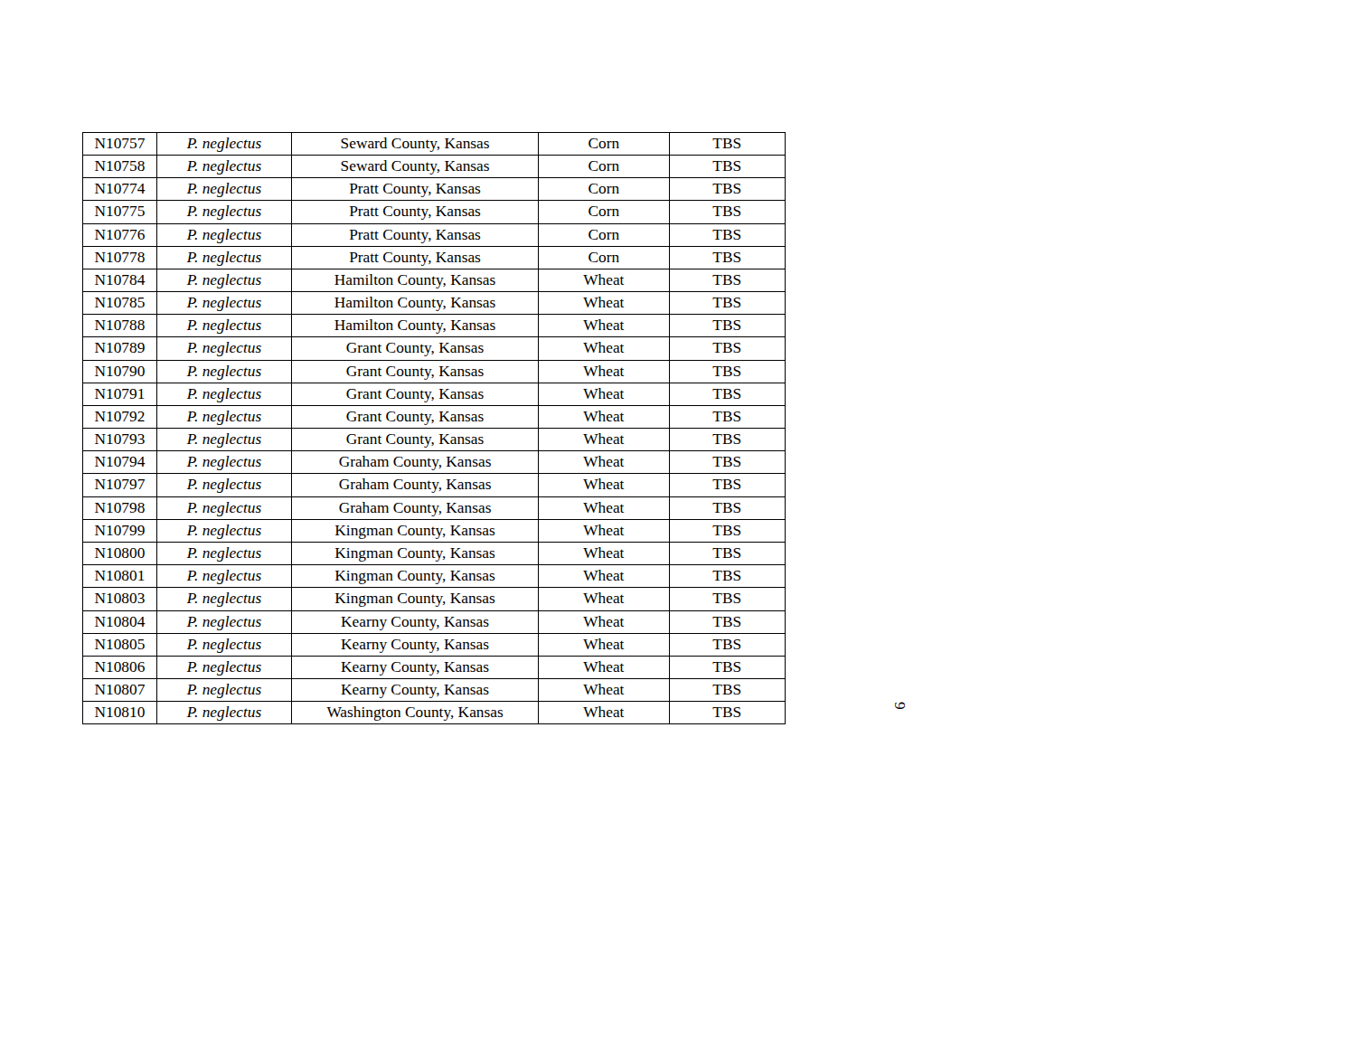| N10757 | P. neglectus | Seward County, Kansas | Corn | TBS |
| N10758 | P. neglectus | Seward County, Kansas | Corn | TBS |
| N10774 | P. neglectus | Pratt County, Kansas | Corn | TBS |
| N10775 | P. neglectus | Pratt County, Kansas | Corn | TBS |
| N10776 | P. neglectus | Pratt County, Kansas | Corn | TBS |
| N10778 | P. neglectus | Pratt County, Kansas | Corn | TBS |
| N10784 | P. neglectus | Hamilton County, Kansas | Wheat | TBS |
| N10785 | P. neglectus | Hamilton County, Kansas | Wheat | TBS |
| N10788 | P. neglectus | Hamilton County, Kansas | Wheat | TBS |
| N10789 | P. neglectus | Grant County, Kansas | Wheat | TBS |
| N10790 | P. neglectus | Grant County, Kansas | Wheat | TBS |
| N10791 | P. neglectus | Grant County, Kansas | Wheat | TBS |
| N10792 | P. neglectus | Grant County, Kansas | Wheat | TBS |
| N10793 | P. neglectus | Grant County, Kansas | Wheat | TBS |
| N10794 | P. neglectus | Graham County, Kansas | Wheat | TBS |
| N10797 | P. neglectus | Graham County, Kansas | Wheat | TBS |
| N10798 | P. neglectus | Graham County, Kansas | Wheat | TBS |
| N10799 | P. neglectus | Kingman County, Kansas | Wheat | TBS |
| N10800 | P. neglectus | Kingman County, Kansas | Wheat | TBS |
| N10801 | P. neglectus | Kingman County, Kansas | Wheat | TBS |
| N10803 | P. neglectus | Kingman County, Kansas | Wheat | TBS |
| N10804 | P. neglectus | Kearny County, Kansas | Wheat | TBS |
| N10805 | P. neglectus | Kearny County, Kansas | Wheat | TBS |
| N10806 | P. neglectus | Kearny County, Kansas | Wheat | TBS |
| N10807 | P. neglectus | Kearny County, Kansas | Wheat | TBS |
| N10810 | P. neglectus | Washington County, Kansas | Wheat | TBS |
6